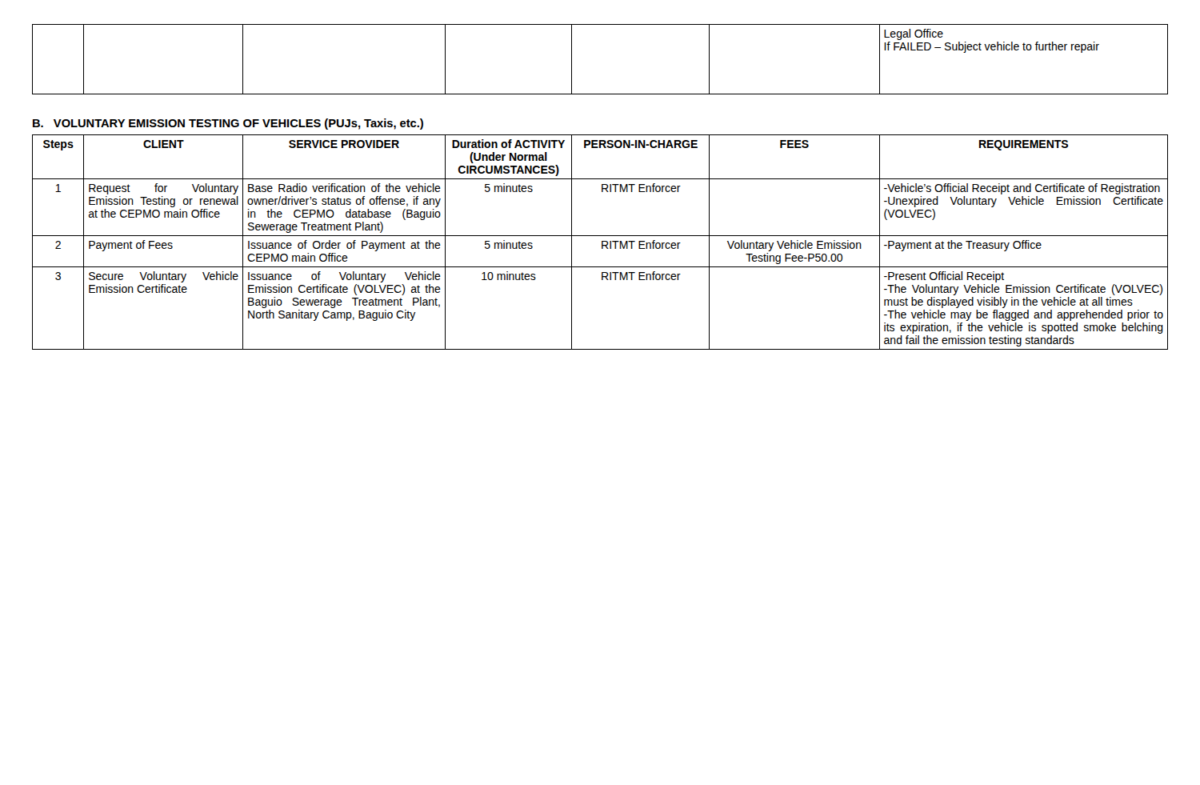| | | | | | | Legal Office If FAILED – Subject vehicle to further repair |
B. VOLUNTARY EMISSION TESTING OF VEHICLES (PUJs, Taxis, etc.)
| Steps | CLIENT | SERVICE PROVIDER | Duration of ACTIVITY (Under Normal CIRCUMSTANCES) | PERSON-IN-CHARGE | FEES | REQUIREMENTS |
| --- | --- | --- | --- | --- | --- | --- |
| 1 | Request for Voluntary Emission Testing or renewal at the CEPMO main Office | Base Radio verification of the vehicle owner/driver’s status of offense, if any in the CEPMO database (Baguio Sewerage Treatment Plant) | 5 minutes | RITMT Enforcer | | -Vehicle’s Official Receipt and Certificate of Registration -Unexpired Voluntary Vehicle Emission Certificate (VOLVEC) |
| 2 | Payment of Fees | Issuance of Order of Payment at the CEPMO main Office | 5 minutes | RITMT Enforcer | Voluntary Vehicle Emission Testing Fee-P50.00 | -Payment at the Treasury Office |
| 3 | Secure Voluntary Vehicle Emission Certificate | Issuance of Voluntary Vehicle Emission Certificate (VOLVEC) at the Baguio Sewerage Treatment Plant, North Sanitary Camp, Baguio City | 10 minutes | RITMT Enforcer | | -Present Official Receipt -The Voluntary Vehicle Emission Certificate (VOLVEC) must be displayed visibly in the vehicle at all times -The vehicle may be flagged and apprehended prior to its expiration, if the vehicle is spotted smoke belching and fail the emission testing standards |